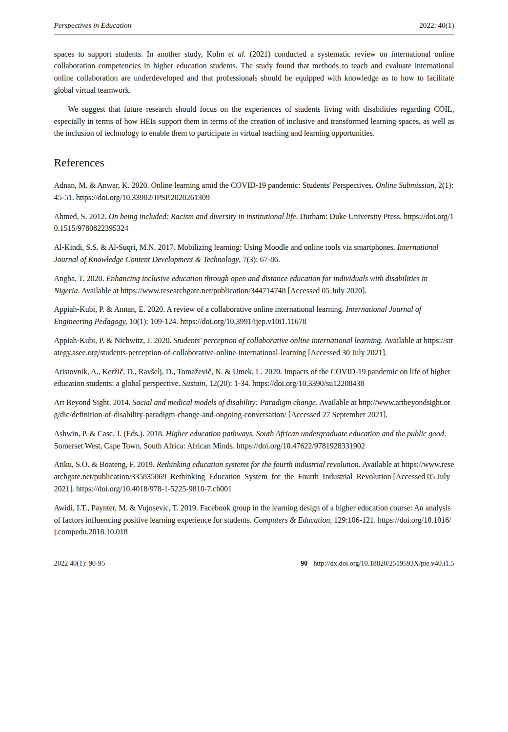Perspectives in Education 2022: 40(1)
spaces to support students. In another study, Kolm et al. (2021) conducted a systematic review on international online collaboration competencies in higher education students. The study found that methods to teach and evaluate international online collaboration are underdeveloped and that professionals should be equipped with knowledge as to how to facilitate global virtual teamwork.
We suggest that future research should focus on the experiences of students living with disabilities regarding COIL, especially in terms of how HEIs support them in terms of the creation of inclusive and transformed learning spaces, as well as the inclusion of technology to enable them to participate in virtual teaching and learning opportunities.
References
Adnan, M. & Anwar, K. 2020. Online learning amid the COVID-19 pandemic: Students' Perspectives. Online Submission, 2(1): 45-51. https://doi.org/10.33902/JPSP.2020261309
Ahmed, S. 2012. On being included: Racism and diversity in institutional life. Durham: Duke University Press. https://doi.org/10.1515/9780822395324
Al-Kindi, S.S. & Al-Suqri, M.N. 2017. Mobilizing learning: Using Moodle and online tools via smartphones. International Journal of Knowledge Content Development & Technology, 7(3): 67-86.
Angba, T. 2020. Enhancing inclusive education through open and distance education for individuals with disabilities in Nigeria. Available at https://www.researchgate.net/publication/344714748 [Accessed 05 July 2020].
Appiah-Kubi, P. & Annan, E. 2020. A review of a collaborative online international learning. International Journal of Engineering Pedagogy, 10(1): 109-124. https://doi.org/10.3991/ijep.v10i1.11678
Appiah-Kubi, P. & Nichwitz, J. 2020. Students' perception of collaborative online international learning. Available at https://strategy.asee.org/students-perception-of-collaborative-online-international-learning [Accessed 30 July 2021].
Aristovnik, A., Keržič, D., Ravšelj, D., Tomaževič, N. & Umek, L. 2020. Impacts of the COVID-19 pandemic on life of higher education students: a global perspective. Sustain, 12(20): 1-34. https://doi.org/10.3390/su12208438
Art Beyond Sight. 2014. Social and medical models of disability: Paradigm change. Available at http://www.artbeyondsight.org/dic/definition-of-disability-paradigm-change-and-ongoing-conversation/ [Accessed 27 September 2021].
Ashwin, P. & Case, J. (Eds.). 2018. Higher education pathways. South African undergraduate education and the public good. Somerset West, Cape Town, South Africa: African Minds. https://doi.org/10.47622/9781928331902
Atiku, S.O. & Boateng, F. 2019. Rethinking education systems for the fourth industrial revolution. Available at https://www.researchgate.net/publication/335835069_Rethinking_Education_System_for_the_Fourth_Industrial_Revolution [Accessed 05 July 2021]. https://doi.org/10.4018/978-1-5225-9810-7.ch001
Awidi, I.T., Paynter, M. & Vujosevic, T. 2019. Facebook group in the learning design of a higher education course: An analysis of factors influencing positive learning experience for students. Computers & Education, 129:106-121. https://doi.org/10.1016/j.compedu.2018.10.018
2022 40(1): 90-95 90 http://dx.doi.org/10.18820/2519593X/pie.v40.i1.5